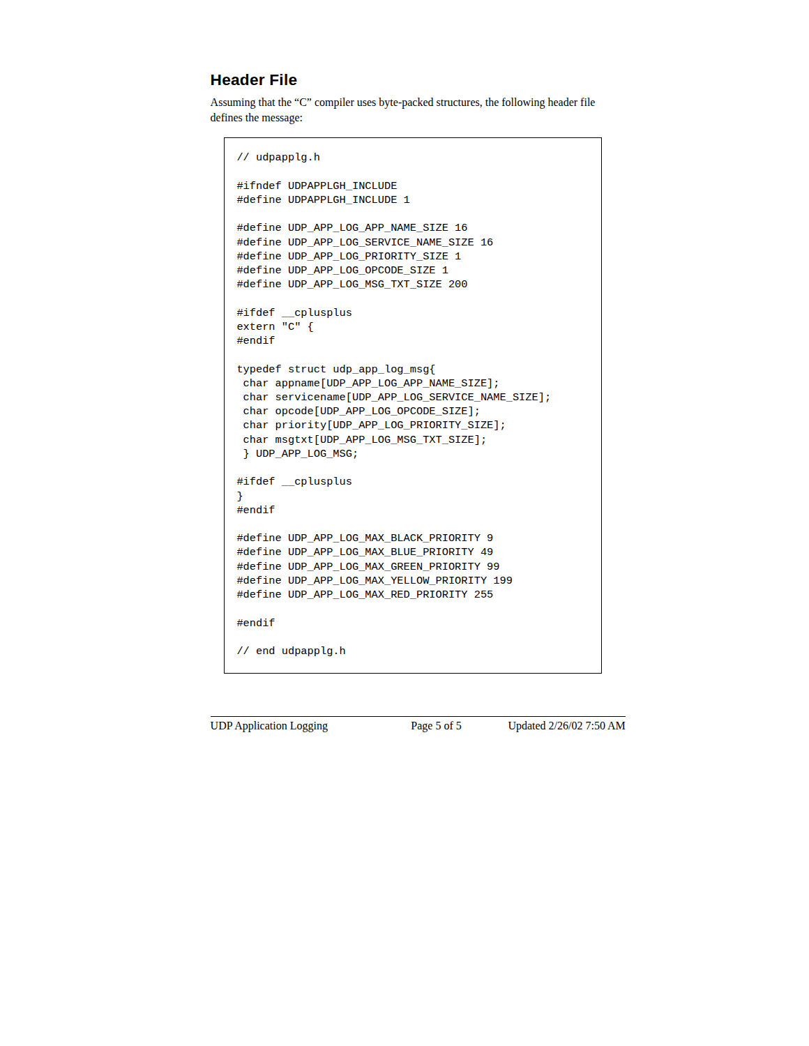Header File
Assuming that the “C” compiler uses byte-packed structures, the following header file defines the message:
// udpapplg.h

#ifndef UDPAPPLGH_INCLUDE
#define UDPAPPLGH_INCLUDE 1

#define UDP_APP_LOG_APP_NAME_SIZE 16
#define UDP_APP_LOG_SERVICE_NAME_SIZE 16
#define UDP_APP_LOG_PRIORITY_SIZE 1
#define UDP_APP_LOG_OPCODE_SIZE 1
#define UDP_APP_LOG_MSG_TXT_SIZE 200

#ifdef __cplusplus
extern "C" {
#endif

typedef struct udp_app_log_msg{
 char appname[UDP_APP_LOG_APP_NAME_SIZE];
 char servicename[UDP_APP_LOG_SERVICE_NAME_SIZE];
 char opcode[UDP_APP_LOG_OPCODE_SIZE];
 char priority[UDP_APP_LOG_PRIORITY_SIZE];
 char msgtxt[UDP_APP_LOG_MSG_TXT_SIZE];
 } UDP_APP_LOG_MSG;

#ifdef __cplusplus
}
#endif

#define UDP_APP_LOG_MAX_BLACK_PRIORITY 9
#define UDP_APP_LOG_MAX_BLUE_PRIORITY 49
#define UDP_APP_LOG_MAX_GREEN_PRIORITY 99
#define UDP_APP_LOG_MAX_YELLOW_PRIORITY 199
#define UDP_APP_LOG_MAX_RED_PRIORITY 255

#endif

// end udpapplg.h
UDP Application Logging
Page 5 of 5
Updated 2/26/02 7:50 AM